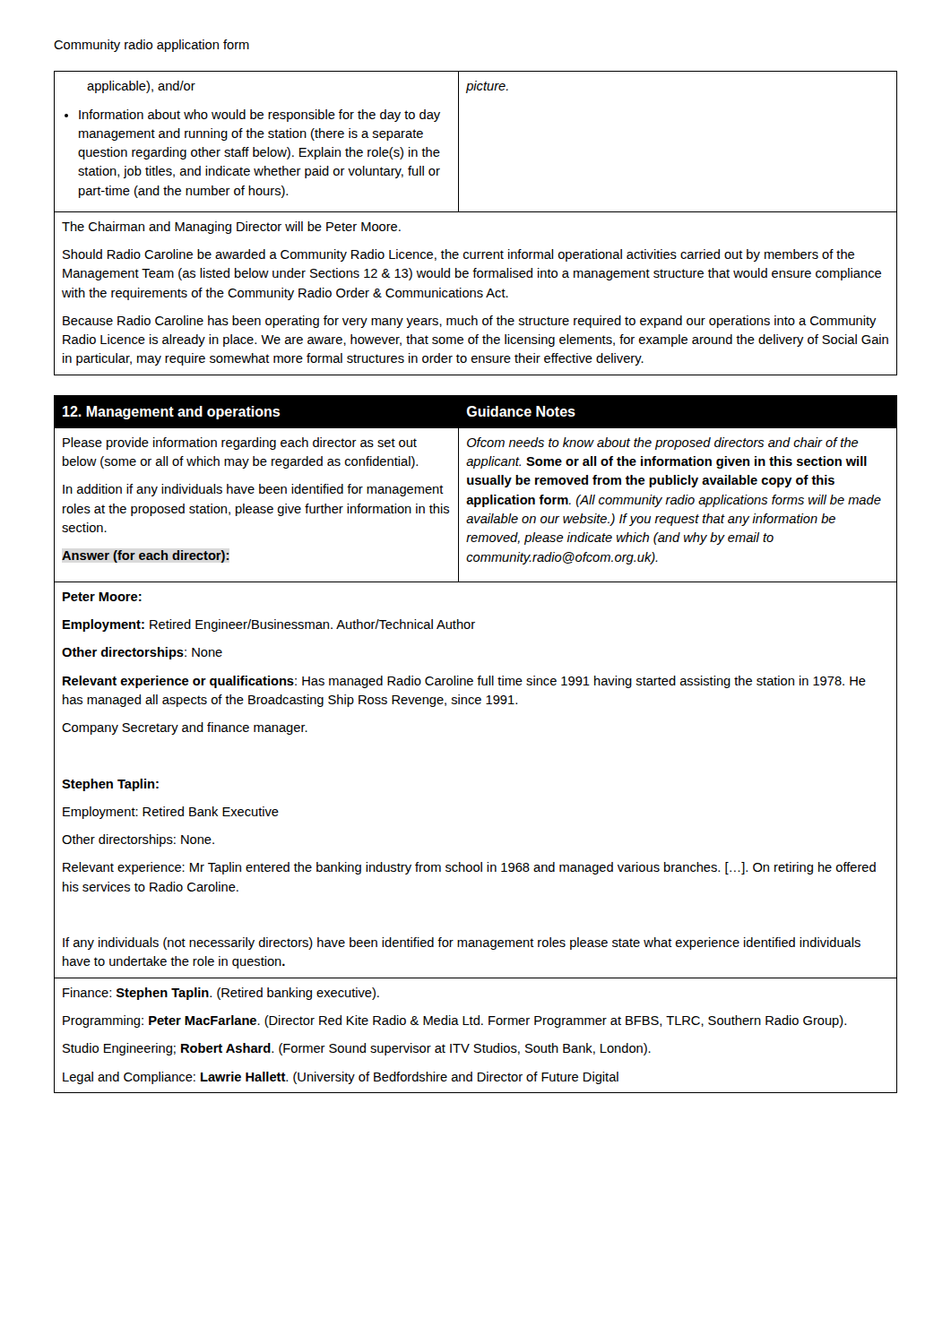Community radio application form
| applicable), and/or Information about who would be responsible for the day to day management and running of the station (there is a separate question regarding other staff below). Explain the role(s) in the station, job titles, and indicate whether paid or voluntary, full or part-time (and the number of hours). | picture. |
| The Chairman and Managing Director will be Peter Moore. Should Radio Caroline be awarded a Community Radio Licence, the current informal operational activities carried out by members of the Management Team (as listed below under Sections 12 & 13) would be formalised into a management structure that would ensure compliance with the requirements of the Community Radio Order & Communications Act. Because Radio Caroline has been operating for very many years, much of the structure required to expand our operations into a Community Radio Licence is already in place. We are aware, however, that some of the licensing elements, for example around the delivery of Social Gain in particular, may require somewhat more formal structures in order to ensure their effective delivery. |
| 12. Management and operations | Guidance Notes |
| Please provide information regarding each director as set out below (some or all of which may be regarded as confidential). In addition if any individuals have been identified for management roles at the proposed station, please give further information in this section. Answer (for each director): | Ofcom needs to know about the proposed directors and chair of the applicant. Some or all of the information given in this section will usually be removed from the publicly available copy of this application form . (All community radio applications forms will be made available on our website.) If you request that any information be removed, please indicate which (and why by email to community.radio@ofcom.org.uk). |
| Peter Moore: Employment: Retired Engineer/Businessman. Author/Technical Author Other directorships : None Relevant experience or qualifications : Has managed Radio Caroline full time since 1991 having started assisting the station in 1978. He has managed all aspects of the Broadcasting Ship Ross Revenge, since 1991. Company Secretary and finance manager. Stephen Taplin: Employment: Retired Bank Executive Other directorships: None. Relevant experience: Mr Taplin entered the banking industry from school in 1968 and managed various branches. […]. On retiring he offered his services to Radio Caroline. If any individuals (not necessarily directors) have been identified for management roles please state what experience identified individuals have to undertake the role in question . |
| Finance: Stephen Taplin . (Retired banking executive). Programming: Peter MacFarlane . (Director Red Kite Radio & Media Ltd. Former Programmer at BFBS, TLRC, Southern Radio Group). Studio Engineering; Robert Ashard . (Former Sound supervisor at ITV Studios, South Bank, London). Legal and Compliance: Lawrie Hallett . (University of Bedfordshire and Director of Future Digital |